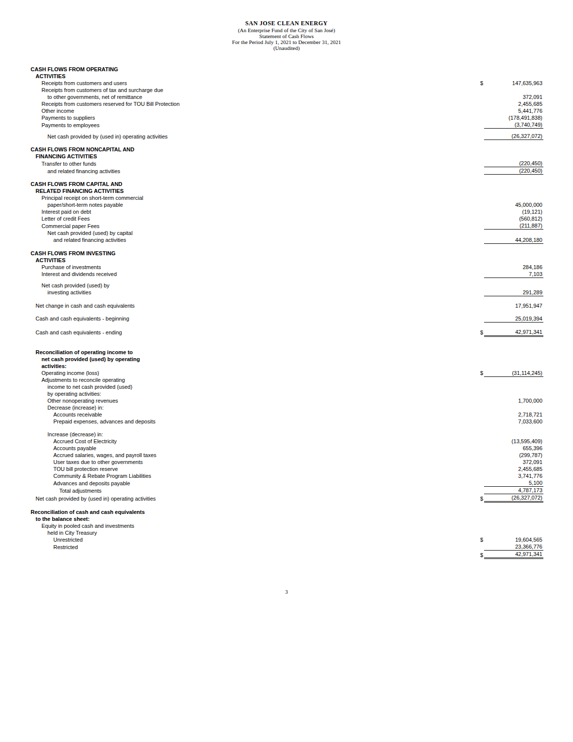SAN JOSE CLEAN ENERGY
(An Enterprise Fund of the City of San José)
Statement of Cash Flows
For the Period July 1, 2021 to December 31, 2021
(Unaudited)
| CASH FLOWS FROM OPERATING | | |
| ACTIVITIES | | |
| Receipts from customers and users | $ | 147,635,963 |
| Receipts from customers of tax and surcharge due | | |
| to other governments, net of remittance | | 372,091 |
| Receipts from customers reserved for TOU Bill Protection | | 2,455,685 |
| Other income | | 5,441,776 |
| Payments to suppliers | | (178,491,838) |
| Payments to employees | | (3,740,749) |
| Net cash provided by (used in) operating activities | | (26,327,072) |
| CASH FLOWS FROM NONCAPITAL AND | | |
| FINANCING ACTIVITIES | | |
| Transfer to other funds | | (220,450) |
| and related financing activities | | (220,450) |
| CASH FLOWS FROM CAPITAL AND | | |
| RELATED FINANCING ACTIVITIES | | |
| Principal receipt on short-term commercial | | |
| paper/short-term notes payable | | 45,000,000 |
| Interest paid on debt | | (19,121) |
| Letter of credit Fees | | (560,812) |
| Commercial paper Fees | | (211,887) |
| Net cash provided (used) by capital | | |
| and related financing activities | | 44,208,180 |
| CASH FLOWS FROM INVESTING | | |
| ACTIVITIES | | |
| Purchase of investments | | 284,186 |
| Interest and dividends received | | 7,103 |
| Net cash provided (used) by | | |
| investing activities | | 291,289 |
| Net change in cash and cash equivalents | | 17,951,947 |
| Cash and cash equivalents - beginning | | 25,019,394 |
| Cash and cash equivalents - ending | $ | 42,971,341 |
| Reconciliation of operating income to | | |
| net cash provided (used) by operating | | |
| activities: | | |
| Operating income (loss) | $ | (31,114,245) |
| Adjustments to reconcile operating | | |
| income to net cash provided (used) | | |
| by operating activities: | | |
| Other nonoperating revenues | | 1,700,000 |
| Decrease (increase) in: | | |
| Accounts receivable | | 2,718,721 |
| Prepaid expenses, advances and deposits | | 7,033,600 |
| Increase (decrease) in: | | |
| Accrued Cost of Electricity | | (13,595,409) |
| Accounts payable | | 655,396 |
| Accrued salaries, wages, and payroll taxes | | (299,787) |
| User taxes due to other governments | | 372,091 |
| TOU bill protection reserve | | 2,455,685 |
| Community & Rebate Program Liabilities | | 3,741,776 |
| Advances and deposits payable | | 5,100 |
| Total adjustments | | 4,787,173 |
| Net cash provided by (used in) operating activities | $ | (26,327,072) |
| Reconciliation of cash and cash equivalents | | |
| to the balance sheet: | | |
| Equity in pooled cash and investments | | |
| held in City Treasury | | |
| Unrestricted | $ | 19,604,565 |
| Restricted | | 23,366,776 |
| | $ | 42,971,341 |
3